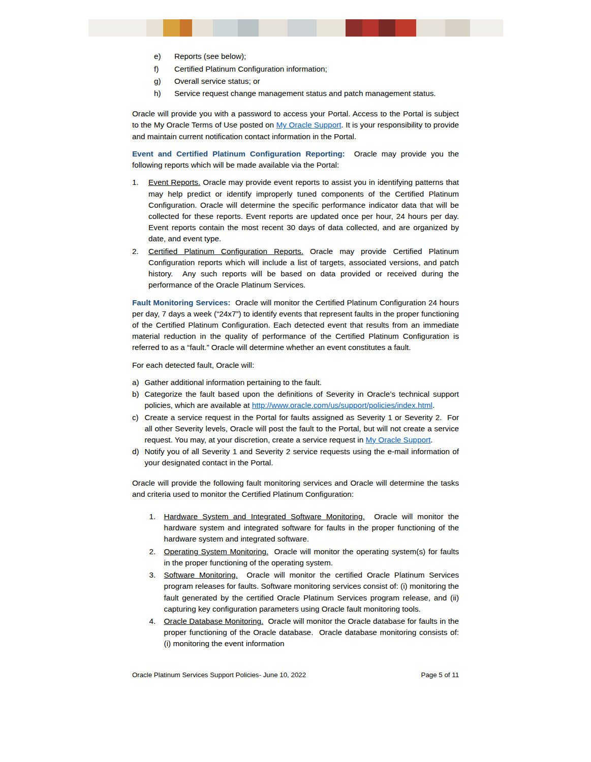e) Reports (see below);
f) Certified Platinum Configuration information;
g) Overall service status; or
h) Service request change management status and patch management status.
Oracle will provide you with a password to access your Portal. Access to the Portal is subject to the My Oracle Terms of Use posted on My Oracle Support. It is your responsibility to provide and maintain current notification contact information in the Portal.
Event and Certified Platinum Configuration Reporting: Oracle may provide you the following reports which will be made available via the Portal:
1. Event Reports. Oracle may provide event reports to assist you in identifying patterns that may help predict or identify improperly tuned components of the Certified Platinum Configuration. Oracle will determine the specific performance indicator data that will be collected for these reports. Event reports are updated once per hour, 24 hours per day. Event reports contain the most recent 30 days of data collected, and are organized by date, and event type.
2. Certified Platinum Configuration Reports. Oracle may provide Certified Platinum Configuration reports which will include a list of targets, associated versions, and patch history. Any such reports will be based on data provided or received during the performance of the Oracle Platinum Services.
Fault Monitoring Services: Oracle will monitor the Certified Platinum Configuration 24 hours per day, 7 days a week (“24x7”) to identify events that represent faults in the proper functioning of the Certified Platinum Configuration. Each detected event that results from an immediate material reduction in the quality of performance of the Certified Platinum Configuration is referred to as a “fault.” Oracle will determine whether an event constitutes a fault.
For each detected fault, Oracle will:
a) Gather additional information pertaining to the fault.
b) Categorize the fault based upon the definitions of Severity in Oracle’s technical support policies, which are available at http://www.oracle.com/us/support/policies/index.html.
c) Create a service request in the Portal for faults assigned as Severity 1 or Severity 2. For all other Severity levels, Oracle will post the fault to the Portal, but will not create a service request. You may, at your discretion, create a service request in My Oracle Support.
d) Notify you of all Severity 1 and Severity 2 service requests using the e-mail information of your designated contact in the Portal.
Oracle will provide the following fault monitoring services and Oracle will determine the tasks and criteria used to monitor the Certified Platinum Configuration:
1. Hardware System and Integrated Software Monitoring. Oracle will monitor the hardware system and integrated software for faults in the proper functioning of the hardware system and integrated software.
2. Operating System Monitoring. Oracle will monitor the operating system(s) for faults in the proper functioning of the operating system.
3. Software Monitoring. Oracle will monitor the certified Oracle Platinum Services program releases for faults. Software monitoring services consist of: (i) monitoring the fault generated by the certified Oracle Platinum Services program release, and (ii) capturing key configuration parameters using Oracle fault monitoring tools.
4. Oracle Database Monitoring. Oracle will monitor the Oracle database for faults in the proper functioning of the Oracle database. Oracle database monitoring consists of: (i) monitoring the event information
Oracle Platinum Services Support Policies- June 10, 2022 Page 5 of 11